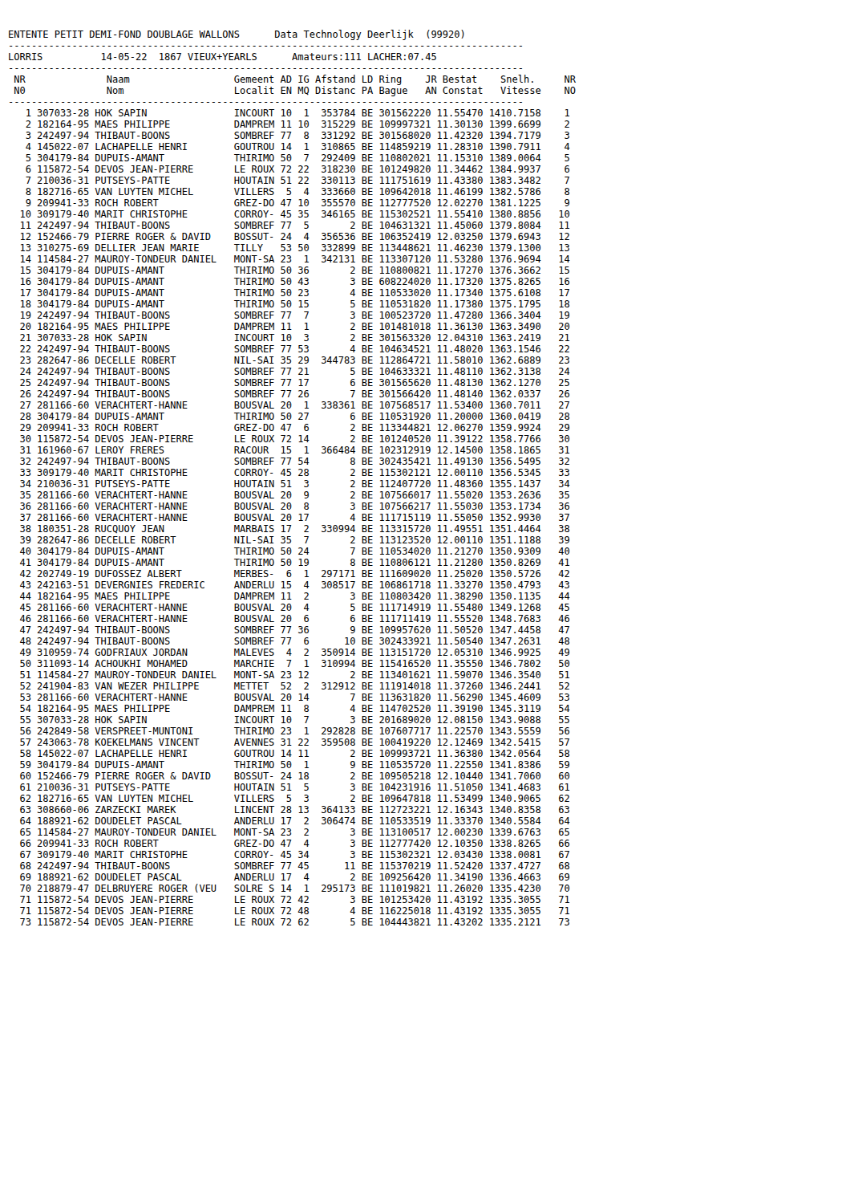ENTENTE PETIT DEMI-FOND DOUBLAGE WALLONS      Data Technology Deerlijk  (99920)
-----------------------------------------------------------------------------------------
LORRIS          14-05-22  1867 VIEUX+YEARLS      Amateurs:111 LACHER:07.45
-----------------------------------------------------------------------------------------
 NR              Naam                  Gemeent AD IG Afstand LD Ring    JR Bestat    Snelh.     NR
 N0              Nom                   Localit EN MQ Distanc PA Bague   AN Constat   Vitesse    NO
-----------------------------------------------------------------------------------------
   1 307033-28 HOK SAPIN               INCOURT 10  1  353784 BE 301562220 11.55470 1410.7158    1
   2 182164-95 MAES PHILIPPE           DAMPREM 11 10  315229 BE 109997321 11.30130 1399.6699    2
   3 242497-94 THIBAUT-BOONS           SOMBREF 77  8  331292 BE 301568020 11.42320 1394.7179    3
   4 145022-07 LACHAPELLE HENRI        GOUTROU 14  1  310865 BE 114859219 11.28310 1390.7911    4
   5 304179-84 DUPUIS-AMANT            THIRIMO 50  7  292409 BE 110802021 11.15310 1389.0064    5
   6 115872-54 DEVOS JEAN-PIERRE       LE ROUX 72 22  318230 BE 101249820 11.34462 1384.9937    6
   7 210036-31 PUTSEYS-PATTE           HOUTAIN 51 22  330113 BE 111751619 11.43380 1383.3482    7
   8 182716-65 VAN LUYTEN MICHEL       VILLERS  5  4  333660 BE 109642018 11.46199 1382.5786    8
   9 209941-33 ROCH ROBERT             GREZ-DO 47 10  355570 BE 112777520 12.02270 1381.1225    9
  10 309179-40 MARIT CHRISTOPHE        CORROY- 45 35  346165 BE 115302521 11.55410 1380.8856   10
  11 242497-94 THIBAUT-BOONS           SOMBREF 77  5       2 BE 104631321 11.45060 1379.8084   11
  12 152466-79 PIERRE ROGER & DAVID    BOSSUT- 24  4  356536 BE 106352419 12.03250 1379.6943   12
  13 310275-69 DELLIER JEAN MARIE      TILLY   53 50  332899 BE 113448621 11.46230 1379.1300   13
  14 114584-27 MAUROY-TONDEUR DANIEL   MONT-SA 23  1  342131 BE 113307120 11.53280 1376.9694   14
  15 304179-84 DUPUIS-AMANT            THIRIMO 50 36       2 BE 110800821 11.17270 1376.3662   15
  16 304179-84 DUPUIS-AMANT            THIRIMO 50 43       3 BE 608224020 11.17320 1375.8265   16
  17 304179-84 DUPUIS-AMANT            THIRIMO 50 23       4 BE 110533020 11.17340 1375.6108   17
  18 304179-84 DUPUIS-AMANT            THIRIMO 50 15       5 BE 110531820 11.17380 1375.1795   18
  19 242497-94 THIBAUT-BOONS           SOMBREF 77  7       3 BE 100523720 11.47280 1366.3404   19
  20 182164-95 MAES PHILIPPE           DAMPREM 11  1       2 BE 101481018 11.36130 1363.3490   20
  21 307033-28 HOK SAPIN               INCOURT 10  3       2 BE 301563320 12.04310 1363.2419   21
  22 242497-94 THIBAUT-BOONS           SOMBREF 77 53       4 BE 104634521 11.48020 1363.1546   22
  23 282647-86 DECELLE ROBERT          NIL-SAI 35 29  344783 BE 112864721 11.58010 1362.6889   23
  24 242497-94 THIBAUT-BOONS           SOMBREF 77 21       5 BE 104633321 11.48110 1362.3138   24
  25 242497-94 THIBAUT-BOONS           SOMBREF 77 17       6 BE 301565620 11.48130 1362.1270   25
  26 242497-94 THIBAUT-BOONS           SOMBREF 77 26       7 BE 301566420 11.48140 1362.0337   26
  27 281166-60 VERACHTERT-HANNE        BOUSVAL 20  1  338361 BE 107568517 11.53400 1360.7011   27
  28 304179-84 DUPUIS-AMANT            THIRIMO 50 27       6 BE 110531920 11.20000 1360.0419   28
  29 209941-33 ROCH ROBERT             GREZ-DO 47  6       2 BE 113344821 12.06270 1359.9924   29
  30 115872-54 DEVOS JEAN-PIERRE       LE ROUX 72 14       2 BE 101240520 11.39122 1358.7766   30
  31 161960-67 LEROY FRERES            RACOUR  15  1  366484 BE 102312919 12.14500 1358.1865   31
  32 242497-94 THIBAUT-BOONS           SOMBREF 77 54       8 BE 302435421 11.49130 1356.5495   32
  33 309179-40 MARIT CHRISTOPHE        CORROY- 45 28       2 BE 115302121 12.00110 1356.5345   33
  34 210036-31 PUTSEYS-PATTE           HOUTAIN 51  3       2 BE 112407720 11.48360 1355.1437   34
  35 281166-60 VERACHTERT-HANNE        BOUSVAL 20  9       2 BE 107566017 11.55020 1353.2636   35
  36 281166-60 VERACHTERT-HANNE        BOUSVAL 20  8       3 BE 107566217 11.55030 1353.1734   36
  37 281166-60 VERACHTERT-HANNE        BOUSVAL 20 17       4 BE 111715119 11.55050 1352.9930   37
  38 180351-28 RUCQUOY JEAN            MARBAIS 17  2  330994 BE 113315720 11.49551 1351.4464   38
  39 282647-86 DECELLE ROBERT          NIL-SAI 35  7       2 BE 113123520 12.00110 1351.1188   39
  40 304179-84 DUPUIS-AMANT            THIRIMO 50 24       7 BE 110534020 11.21270 1350.9309   40
  41 304179-84 DUPUIS-AMANT            THIRIMO 50 19       8 BE 110806121 11.21280 1350.8269   41
  42 202749-19 DUFOSSEZ ALBERT         MERBES-  6  1  297171 BE 111609020 11.25020 1350.5726   42
  43 242163-51 DEVERGNIES FREDERIC     ANDERLU 15  4  308517 BE 106861718 11.33270 1350.4793   43
  44 182164-95 MAES PHILIPPE           DAMPREM 11  2       3 BE 110803420 11.38290 1350.1135   44
  45 281166-60 VERACHTERT-HANNE        BOUSVAL 20  4       5 BE 111714919 11.55480 1349.1268   45
  46 281166-60 VERACHTERT-HANNE        BOUSVAL 20  6       6 BE 111711419 11.55520 1348.7683   46
  47 242497-94 THIBAUT-BOONS           SOMBREF 77 36       9 BE 109957620 11.50520 1347.4458   47
  48 242497-94 THIBAUT-BOONS           SOMBREF 77  6      10 BE 302433921 11.50540 1347.2631   48
  49 310959-74 GODFRIAUX JORDAN        MALEVES  4  2  350914 BE 113151720 12.05310 1346.9925   49
  50 311093-14 ACHOUKHI MOHAMED        MARCHIE  7  1  310994 BE 115416520 11.35550 1346.7802   50
  51 114584-27 MAUROY-TONDEUR DANIEL   MONT-SA 23 12       2 BE 113401621 11.59070 1346.3540   51
  52 241904-83 VAN WEZER PHILIPPE      METTET  52  2  312912 BE 111914018 11.37260 1346.2441   52
  53 281166-60 VERACHTERT-HANNE        BOUSVAL 20 14       7 BE 113631820 11.56290 1345.4609   53
  54 182164-95 MAES PHILIPPE           DAMPREM 11  8       4 BE 114702520 11.39190 1345.3119   54
  55 307033-28 HOK SAPIN               INCOURT 10  7       3 BE 201689020 12.08150 1343.9088   55
  56 242849-58 VERSPREET-MUNTONI       THIRIMO 23  1  292828 BE 107607717 11.22570 1343.5559   56
  57 243063-78 KOEKELMANS VINCENT      AVENNES 31 22  359508 BE 100419220 12.12469 1342.5415   57
  58 145022-07 LACHAPELLE HENRI        GOUTROU 14 11       2 BE 109993721 11.36380 1342.0564   58
  59 304179-84 DUPUIS-AMANT            THIRIMO 50  1       9 BE 110535720 11.22550 1341.8386   59
  60 152466-79 PIERRE ROGER & DAVID    BOSSUT- 24 18       2 BE 109505218 12.10440 1341.7060   60
  61 210036-31 PUTSEYS-PATTE           HOUTAIN 51  5       3 BE 104231916 11.51050 1341.4683   61
  62 182716-65 VAN LUYTEN MICHEL       VILLERS  5  3       2 BE 109647818 11.53499 1340.9065   62
  63 308660-06 ZARZECKI MAREK          LINCENT 28 13  364133 BE 112723221 12.16343 1340.8358   63
  64 188921-62 DOUDELET PASCAL         ANDERLU 17  2  306474 BE 110533519 11.33370 1340.5584   64
  65 114584-27 MAUROY-TONDEUR DANIEL   MONT-SA 23  2       3 BE 113100517 12.00230 1339.6763   65
  66 209941-33 ROCH ROBERT             GREZ-DO 47  4       3 BE 112777420 12.10350 1338.8265   66
  67 309179-40 MARIT CHRISTOPHE        CORROY- 45 34       3 BE 115302321 12.03430 1338.0081   67
  68 242497-94 THIBAUT-BOONS           SOMBREF 77 45      11 BE 115370219 11.52420 1337.4727   68
  69 188921-62 DOUDELET PASCAL         ANDERLU 17  4       2 BE 109256420 11.34190 1336.4663   69
  70 218879-47 DELBRUYERE ROGER (VEU   SOLRE S 14  1  295173 BE 111019821 11.26020 1335.4230   70
  71 115872-54 DEVOS JEAN-PIERRE       LE ROUX 72 42       3 BE 101253420 11.43192 1335.3055   71
  71 115872-54 DEVOS JEAN-PIERRE       LE ROUX 72 48       4 BE 116225018 11.43192 1335.3055   71
  73 115872-54 DEVOS JEAN-PIERRE       LE ROUX 72 62       5 BE 104443821 11.43202 1335.2121   73